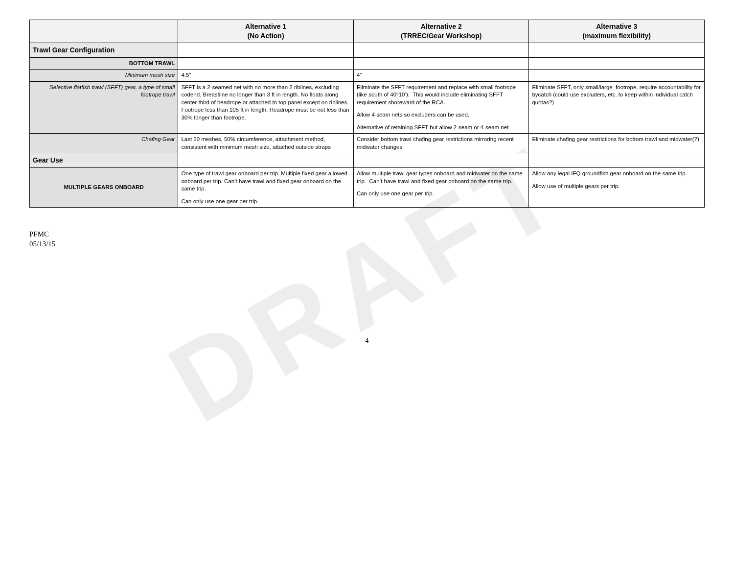DRAFT
| | Alternative 1 (No Action) | Alternative 2 (TRREC/Gear Workshop) | Alternative 3 (maximum flexibility) |
| --- | --- | --- | --- |
| Trawl Gear Configuration | | | |
| BOTTOM TRAWL | | | |
| Minimum mesh size | 4.5” | 4” | |
| Selective flatfish trawl (SFFT) gear, a type of small footrope trawl | SFFT is a 2-seamed net with no more than 2 riblines, excluding codend. Breastline no longer than 3 ft in length. No floats along center third of headrope or attached to top panel except on riblines. Footrope less than 105 ft in length. Headrope must be not less than 30% longer than footrope. | Eliminate the SFFT requirement and replace with small footrope (like south of 40°10’). This would include eliminating SFFT requirement shoreward of the RCA. Allow 4 seam nets so excluders can be used. Alternative of retaining SFFT but allow 2-seam or 4-seam net | Eliminate SFFT, only small/large footrope, require accountability for bycatch (could use excluders, etc. to keep within individual catch quotas?) |
| Chafing Gear | Last 50 meshes, 50% circumference, attachment method, consistent with minimum mesh size, attached outside straps | Consider bottom trawl chafing gear restrictions mirroring recent midwater changes | Eliminate chafing gear restrictions for bottom trawl and midwater(?) |
| Gear Use | | | |
| MULTIPLE GEARS ONBOARD | One type of trawl gear onboard per trip. Multiple fixed gear allowed onboard per trip. Can’t have trawl and fixed gear onboard on the same trip. Can only use one gear per trip. | Allow multiple trawl gear types onboard and midwater on the same trip. Can’t have trawl and fixed gear onboard on the same trip. Can only use one gear per trip. | Allow any legal IFQ groundfish gear onboard on the same trip. Allow use of multiple gears per trip. |
PFMC
05/13/15
4